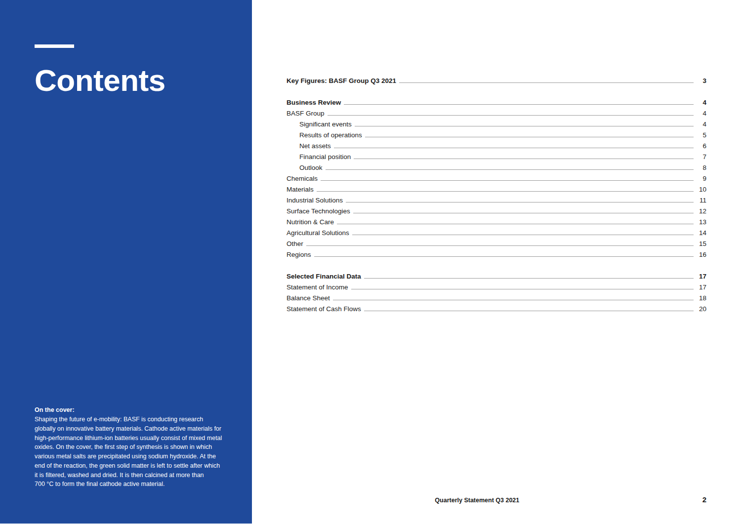Contents
On the cover:
Shaping the future of e-mobility: BASF is conducting research globally on innovative battery materials. Cathode active materials for high-performance lithium-ion batteries usually consist of mixed metal oxides. On the cover, the first step of synthesis is shown in which various metal salts are precipitated using sodium hydroxide. At the end of the reaction, the green solid matter is left to settle after which it is filtered, washed and dried. It is then calcined at more than 700 °C to form the final cathode active material.
Key Figures: BASF Group Q3 2021 3
Business Review 4
BASF Group 4
Significant events 4
Results of operations 5
Net assets 6
Financial position 7
Outlook 8
Chemicals 9
Materials 10
Industrial Solutions 11
Surface Technologies 12
Nutrition & Care 13
Agricultural Solutions 14
Other 15
Regions 16
Selected Financial Data 17
Statement of Income 17
Balance Sheet 18
Statement of Cash Flows 20
Quarterly Statement Q3 2021 2